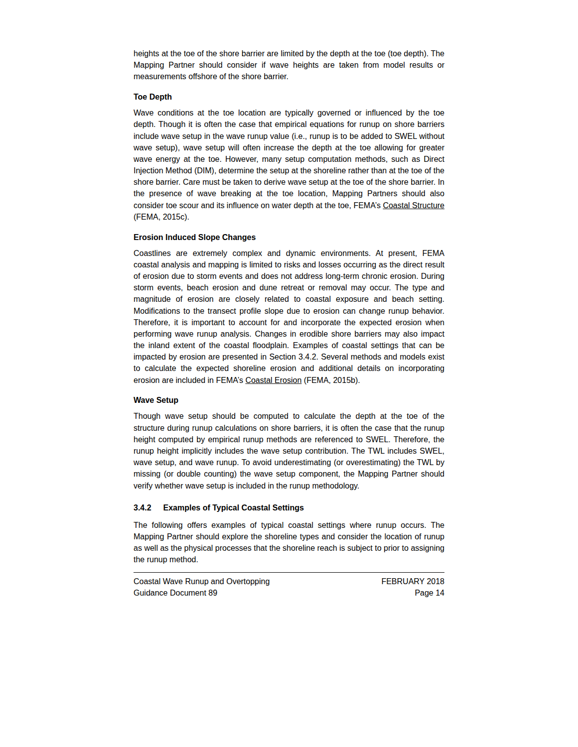heights at the toe of the shore barrier are limited by the depth at the toe (toe depth). The Mapping Partner should consider if wave heights are taken from model results or measurements offshore of the shore barrier.
Toe Depth
Wave conditions at the toe location are typically governed or influenced by the toe depth. Though it is often the case that empirical equations for runup on shore barriers include wave setup in the wave runup value (i.e., runup is to be added to SWEL without wave setup), wave setup will often increase the depth at the toe allowing for greater wave energy at the toe. However, many setup computation methods, such as Direct Injection Method (DIM), determine the setup at the shoreline rather than at the toe of the shore barrier. Care must be taken to derive wave setup at the toe of the shore barrier. In the presence of wave breaking at the toe location, Mapping Partners should also consider toe scour and its influence on water depth at the toe, FEMA’s Coastal Structure (FEMA, 2015c).
Erosion Induced Slope Changes
Coastlines are extremely complex and dynamic environments. At present, FEMA coastal analysis and mapping is limited to risks and losses occurring as the direct result of erosion due to storm events and does not address long-term chronic erosion. During storm events, beach erosion and dune retreat or removal may occur. The type and magnitude of erosion are closely related to coastal exposure and beach setting. Modifications to the transect profile slope due to erosion can change runup behavior. Therefore, it is important to account for and incorporate the expected erosion when performing wave runup analysis. Changes in erodible shore barriers may also impact the inland extent of the coastal floodplain. Examples of coastal settings that can be impacted by erosion are presented in Section 3.4.2. Several methods and models exist to calculate the expected shoreline erosion and additional details on incorporating erosion are included in FEMA’s Coastal Erosion (FEMA, 2015b).
Wave Setup
Though wave setup should be computed to calculate the depth at the toe of the structure during runup calculations on shore barriers, it is often the case that the runup height computed by empirical runup methods are referenced to SWEL. Therefore, the runup height implicitly includes the wave setup contribution. The TWL includes SWEL, wave setup, and wave runup. To avoid underestimating (or overestimating) the TWL by missing (or double counting) the wave setup component, the Mapping Partner should verify whether wave setup is included in the runup methodology.
3.4.2 Examples of Typical Coastal Settings
The following offers examples of typical coastal settings where runup occurs. The Mapping Partner should explore the shoreline types and consider the location of runup as well as the physical processes that the shoreline reach is subject to prior to assigning the runup method.
Coastal Wave Runup and Overtopping
FEBRUARY 2018
Guidance Document 89
Page 14